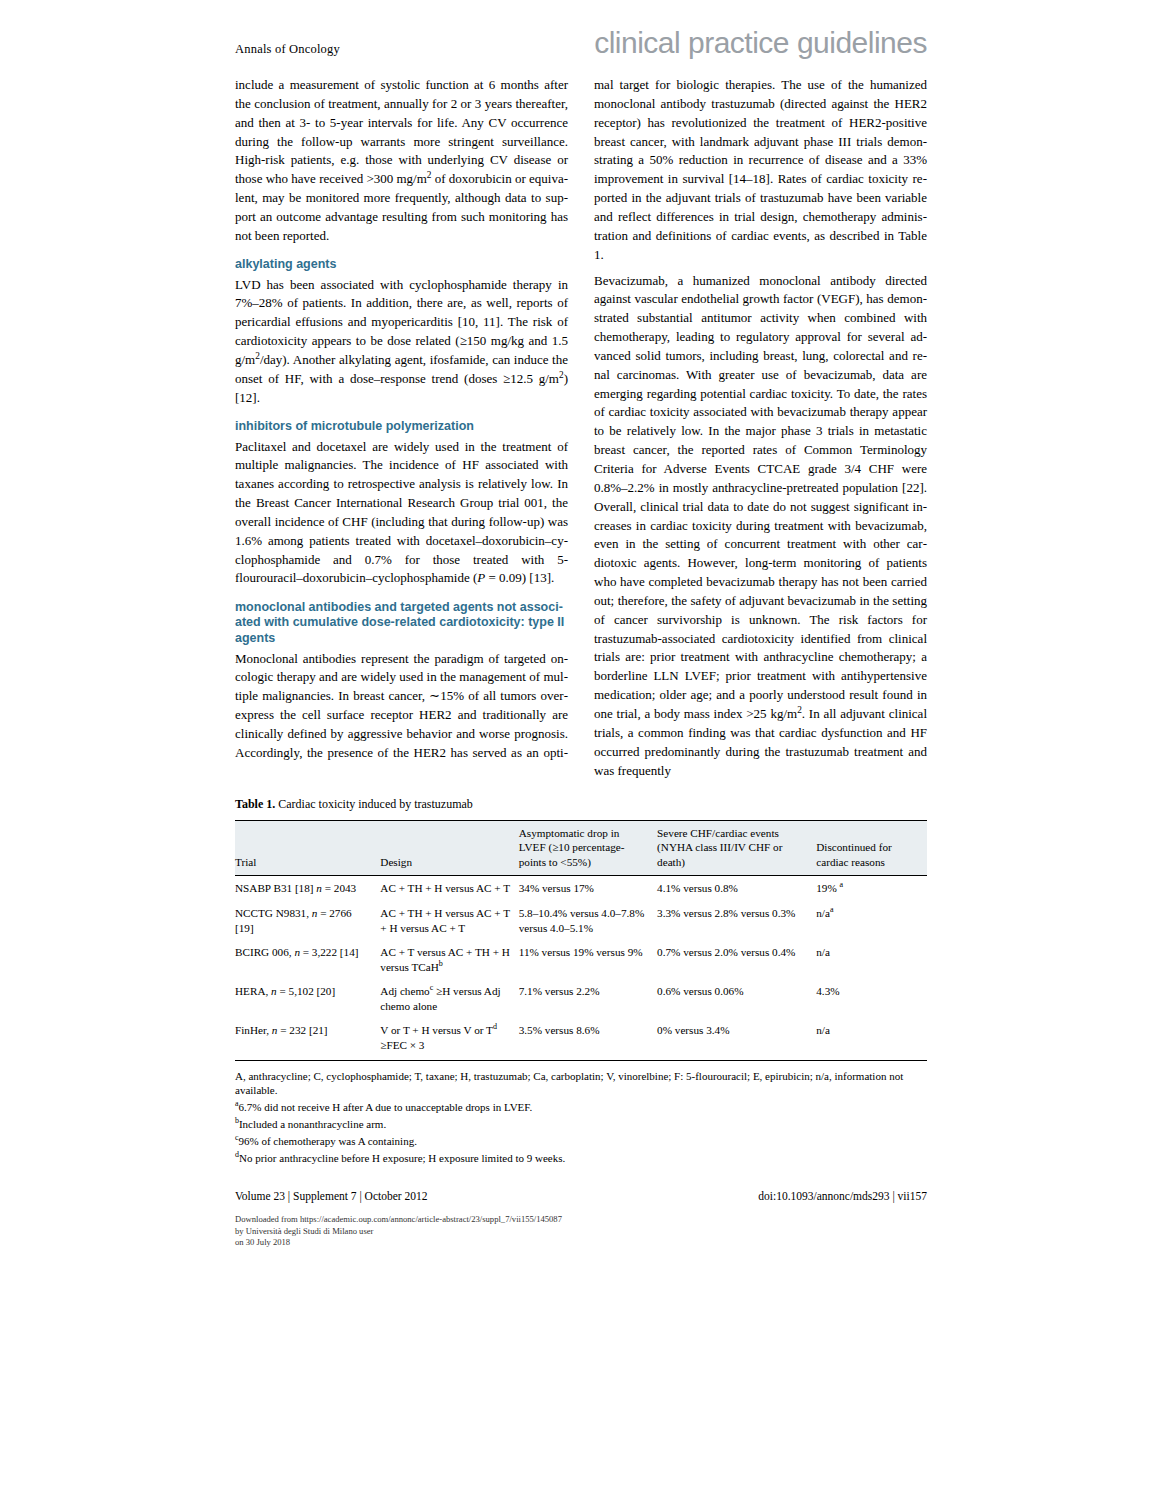Annals of Oncology
clinical practice guidelines
include a measurement of systolic function at 6 months after the conclusion of treatment, annually for 2 or 3 years thereafter, and then at 3- to 5-year intervals for life. Any CV occurrence during the follow-up warrants more stringent surveillance. High-risk patients, e.g. those with underlying CV disease or those who have received >300 mg/m2 of doxorubicin or equivalent, may be monitored more frequently, although data to support an outcome advantage resulting from such monitoring has not been reported.
alkylating agents
LVD has been associated with cyclophosphamide therapy in 7%–28% of patients. In addition, there are, as well, reports of pericardial effusions and myopericarditis [10, 11]. The risk of cardiotoxicity appears to be dose related (≥150 mg/kg and 1.5 g/m2/day). Another alkylating agent, ifosfamide, can induce the onset of HF, with a dose–response trend (doses ≥12.5 g/m2) [12].
inhibitors of microtubule polymerization
Paclitaxel and docetaxel are widely used in the treatment of multiple malignancies. The incidence of HF associated with taxanes according to retrospective analysis is relatively low. In the Breast Cancer International Research Group trial 001, the overall incidence of CHF (including that during follow-up) was 1.6% among patients treated with docetaxel–doxorubicin–cyclophosphamide and 0.7% for those treated with 5-flourouracil–doxorubicin–cyclophosphamide (P = 0.09) [13].
monoclonal antibodies and targeted agents not associated with cumulative dose-related cardiotoxicity: type II agents
Monoclonal antibodies represent the paradigm of targeted oncologic therapy and are widely used in the management of multiple malignancies. In breast cancer, ∼15% of all tumors overexpress the cell surface receptor HER2 and traditionally are clinically defined by aggressive behavior and worse prognosis. Accordingly, the presence of the HER2 has served as an optimal target for biologic therapies. The use of the humanized monoclonal antibody trastuzumab (directed against the HER2 receptor) has revolutionized the treatment of HER2-positive breast cancer, with landmark adjuvant phase III trials demonstrating a 50% reduction in recurrence of disease and a 33% improvement in survival [14–18]. Rates of cardiac toxicity reported in the adjuvant trials of trastuzumab have been variable and reflect differences in trial design, chemotherapy administration and definitions of cardiac events, as described in Table 1.
Bevacizumab, a humanized monoclonal antibody directed against vascular endothelial growth factor (VEGF), has demonstrated substantial antitumor activity when combined with chemotherapy, leading to regulatory approval for several advanced solid tumors, including breast, lung, colorectal and renal carcinomas. With greater use of bevacizumab, data are emerging regarding potential cardiac toxicity. To date, the rates of cardiac toxicity associated with bevacizumab therapy appear to be relatively low. In the major phase 3 trials in metastatic breast cancer, the reported rates of Common Terminology Criteria for Adverse Events CTCAE grade 3/4 CHF were 0.8%–2.2% in mostly anthracycline-pretreated population [22]. Overall, clinical trial data to date do not suggest significant increases in cardiac toxicity during treatment with bevacizumab, even in the setting of concurrent treatment with other cardiotoxic agents. However, long-term monitoring of patients who have completed bevacizumab therapy has not been carried out; therefore, the safety of adjuvant bevacizumab in the setting of cancer survivorship is unknown. The risk factors for trastuzumab-associated cardiotoxicity identified from clinical trials are: prior treatment with anthracycline chemotherapy; a borderline LLN LVEF; prior treatment with antihypertensive medication; older age; and a poorly understood result found in one trial, a body mass index >25 kg/m2. In all adjuvant clinical trials, a common finding was that cardiac dysfunction and HF occurred predominantly during the trastuzumab treatment and was frequently
Table 1. Cardiac toxicity induced by trastuzumab
| Trial | Design | Asymptomatic drop in LVEF (≥10 percentage-points to <55%) | Severe CHF/cardiac events (NYHA class III/IV CHF or death) | Discontinued for cardiac reasons |
| --- | --- | --- | --- | --- |
| NSABP B31 [18] n = 2043 | AC + TH + H versus AC + T | 34% versus 17% | 4.1% versus 0.8% | 19% a |
| NCCTG N9831, n = 2766 [19] | AC + TH + H versus AC + T + H versus AC + T | 5.8–10.4% versus 4.0–7.8% versus 4.0–5.1% | 3.3% versus 2.8% versus 0.3% | n/a a |
| BCIRG 006, n = 3,222 [14] | AC + T versus AC + TH + H versus TCaH b | 11% versus 19% versus 9% | 0.7% versus 2.0% versus 0.4% | n/a |
| HERA, n = 5,102 [20] | Adj chemo c ≥H versus Adj chemo alone | 7.1% versus 2.2% | 0.6% versus 0.06% | 4.3% |
| FinHer, n = 232 [21] | V or T + H versus V or T d ≥FEC × 3 | 3.5% versus 8.6% | 0% versus 3.4% | n/a |
A, anthracycline; C, cyclophosphamide; T, taxane; H, trastuzumab; Ca, carboplatin; V, vinorelbine; F: 5-flourouracil; E, epirubicin; n/a, information not available.
a6.7% did not receive H after A due to unacceptable drops in LVEF.
bIncluded a nonanthracycline arm.
c96% of chemotherapy was A containing.
dNo prior anthracycline before H exposure; H exposure limited to 9 weeks.
Volume 23 | Supplement 7 | October 2012
doi:10.1093/annonc/mds293 | vii157
Downloaded from https://academic.oup.com/annonc/article-abstract/23/suppl_7/vii155/145087
by Università degli Studi di Milano user
on 30 July 2018